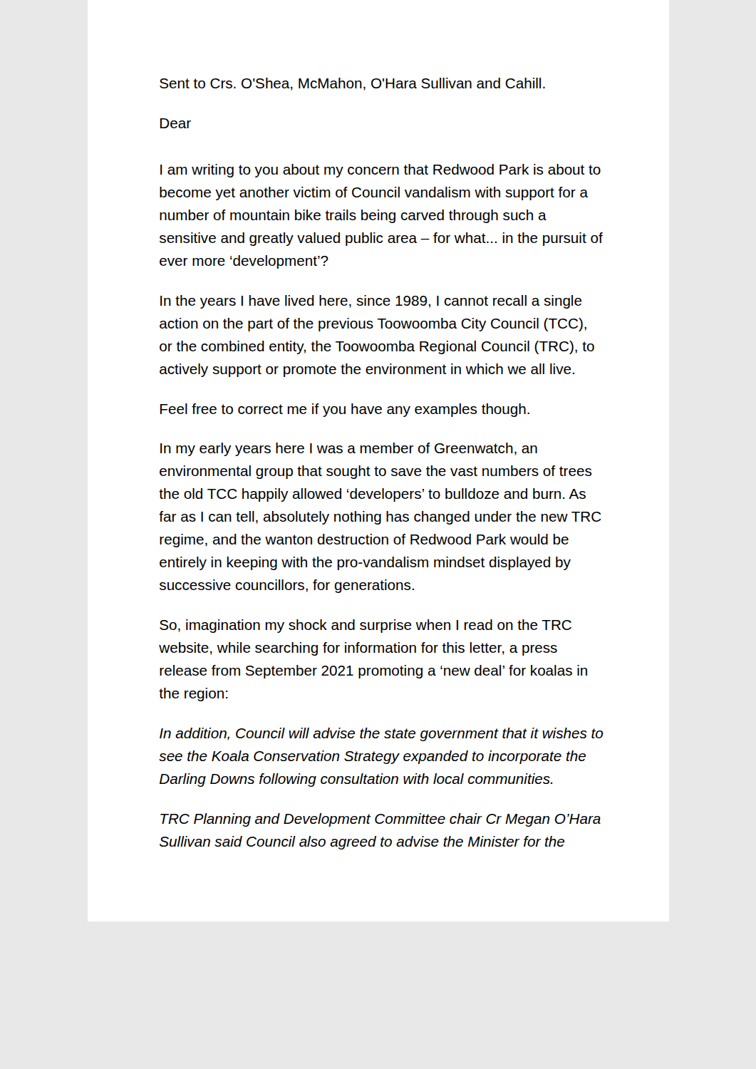Sent to Crs. O'Shea, McMahon, O'Hara Sullivan and Cahill.
Dear
I am writing to you about my concern that Redwood Park is about to become yet another victim of Council vandalism with support for a number of mountain bike trails being carved through such a sensitive and greatly valued public area – for what... in the pursuit of ever more ‘development’?
In the years I have lived here, since 1989, I cannot recall a single action on the part of the previous Toowoomba City Council (TCC), or the combined entity, the Toowoomba Regional Council (TRC), to actively support or promote the environment in which we all live.
Feel free to correct me if you have any examples though.
In my early years here I was a member of Greenwatch, an environmental group that sought to save the vast numbers of trees the old TCC happily allowed ‘developers’ to bulldoze and burn. As far as I can tell, absolutely nothing has changed under the new TRC regime, and the wanton destruction of Redwood Park would be entirely in keeping with the pro-vandalism mindset displayed by successive councillors, for generations.
So, imagination my shock and surprise when I read on the TRC website, while searching for information for this letter, a press release from September 2021 promoting a ‘new deal’ for koalas in the region:
In addition, Council will advise the state government that it wishes to see the Koala Conservation Strategy expanded to incorporate the Darling Downs following consultation with local communities.
TRC Planning and Development Committee chair Cr Megan O’Hara Sullivan said Council also agreed to advise the Minister for the